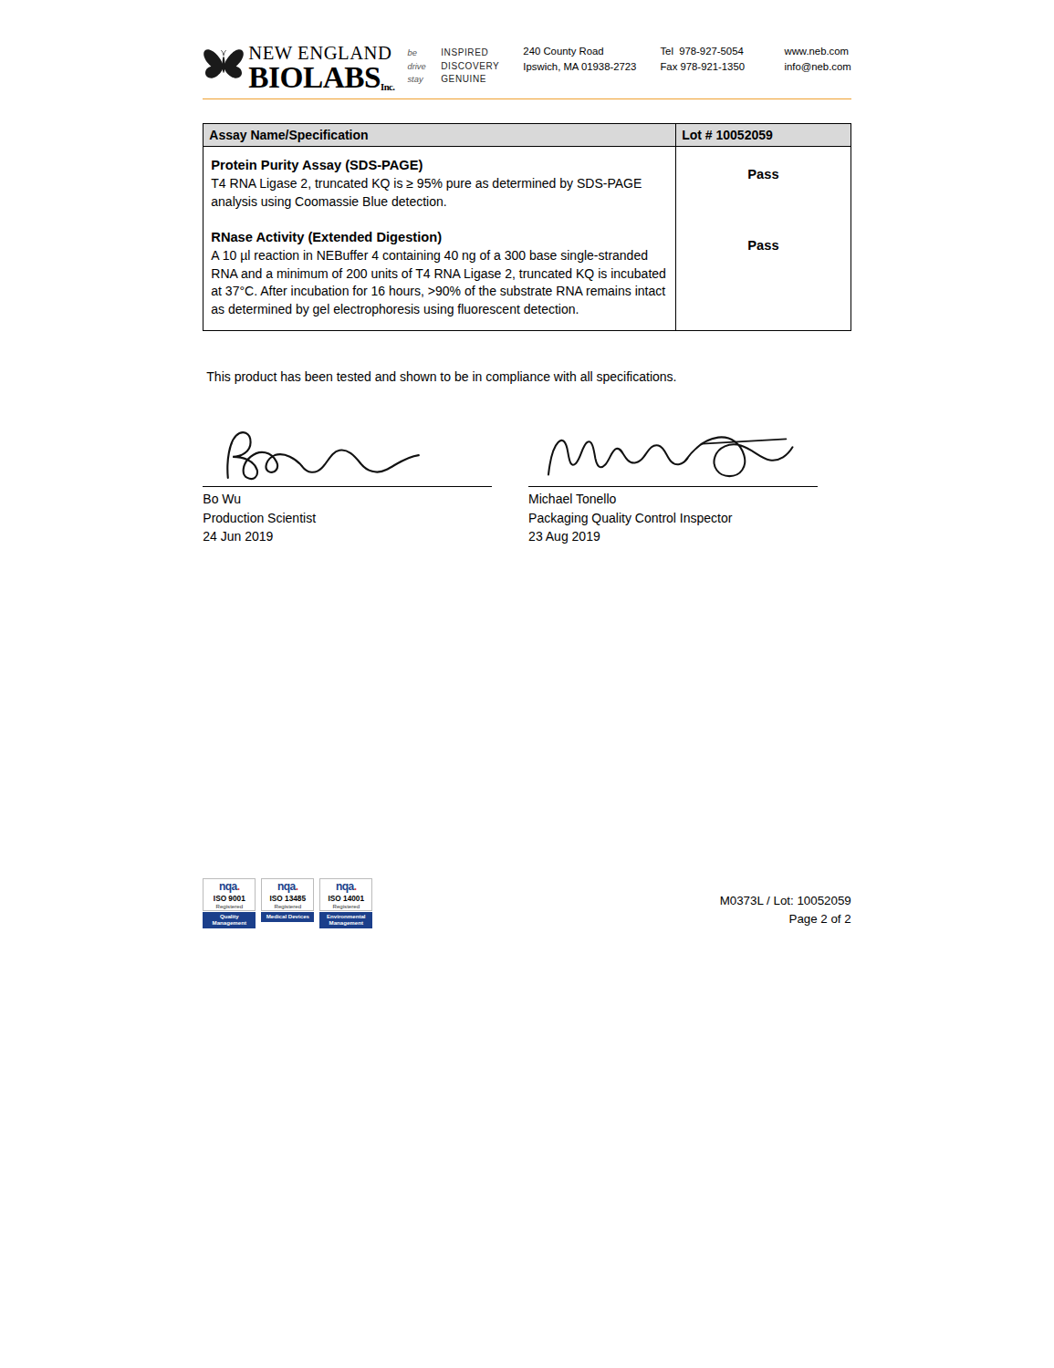NEW ENGLAND
BIOLABSInc.
be INSPIRED
drive DISCOVERY
stay GENUINE
240 County Road
Ipswich, MA 01938-2723
Tel 978-927-5054
Fax 978-921-1350
www.neb.com
info@neb.com
| Assay Name/Specification | Lot # 10052059 |
| --- | --- |
| Protein Purity Assay (SDS-PAGE) T4 RNA Ligase 2, truncated KQ is ≥ 95% pure as determined by SDS-PAGE analysis using Coomassie Blue detection. RNase Activity (Extended Digestion) A 10 µl reaction in NEBuffer 4 containing 40 ng of a 300 base single-stranded RNA and a minimum of 200 units of T4 RNA Ligase 2, truncated KQ is incubated at 37°C. After incubation for 16 hours, >90% of the substrate RNA remains intact as determined by gel electrophoresis using fluorescent detection. | Pass Pass |
This product has been tested and shown to be in compliance with all specifications.
Bo Wu
Production Scientist
24 Jun 2019
Michael Tonello
Packaging Quality Control Inspector
23 Aug 2019
nqa.
ISO 9001
Registered
Quality
Management
nqa.
ISO 13485
Registered
Medical Devices
nqa.
ISO 14001
Registered
Environmental
Management
M0373L / Lot: 10052059
Page 2 of 2